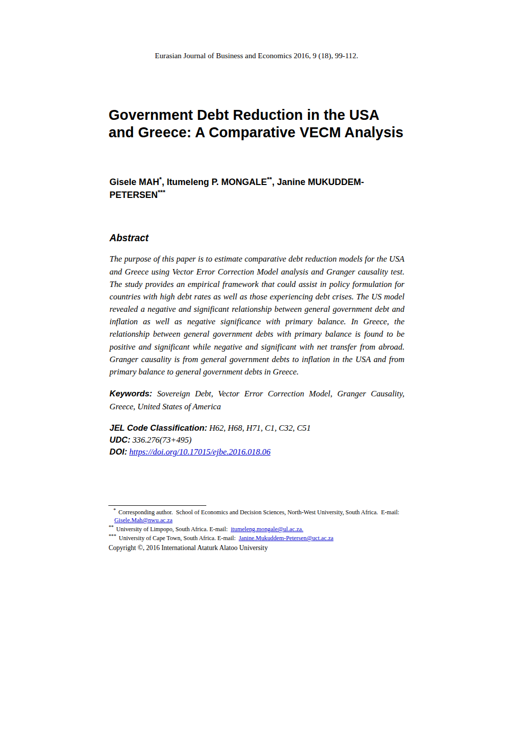Eurasian Journal of Business and Economics 2016, 9 (18), 99-112.
Government Debt Reduction in the USA and Greece: A Comparative VECM Analysis
Gisele MAH*, Itumeleng P. MONGALE**, Janine MUKUDDEM-PETERSEN***
Abstract
The purpose of this paper is to estimate comparative debt reduction models for the USA and Greece using Vector Error Correction Model analysis and Granger causality test. The study provides an empirical framework that could assist in policy formulation for countries with high debt rates as well as those experiencing debt crises. The US model revealed a negative and significant relationship between general government debt and inflation as well as negative significance with primary balance. In Greece, the relationship between general government debts with primary balance is found to be positive and significant while negative and significant with net transfer from abroad. Granger causality is from general government debts to inflation in the USA and from primary balance to general government debts in Greece.
Keywords: Sovereign Debt, Vector Error Correction Model, Granger Causality, Greece, United States of America
JEL Code Classification: H62, H68, H71, C1, C32, C51
UDC: 336.276(73+495)
DOI: https://doi.org/10.17015/ejbe.2016.018.06
* Corresponding author. School of Economics and Decision Sciences, North-West University, South Africa. E-mail: Gisele.Mah@nwu.ac.za
** University of Limpopo, South Africa. E-mail: itumeleng.mongale@ul.ac.za.
*** University of Cape Town, South Africa. E-mail: Janine.Mukuddem-Petersen@uct.ac.za
Copyright ©, 2016 International Ataturk Alatoo University